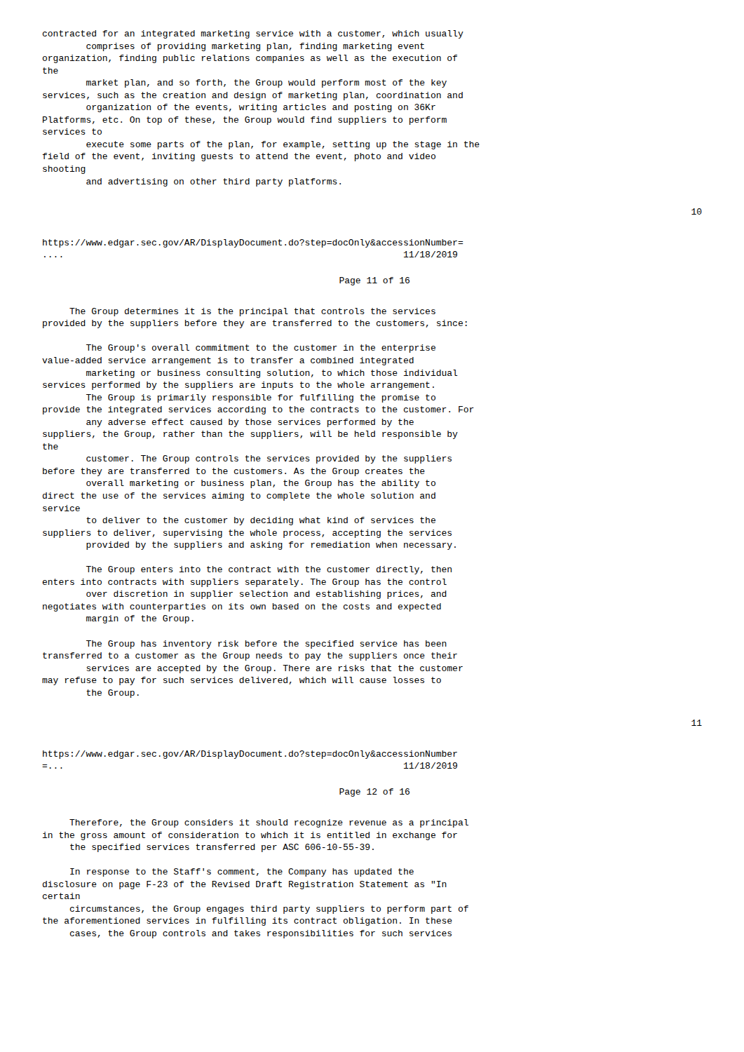contracted for an integrated marketing service with a customer, which usually
        comprises of providing marketing plan, finding marketing event
organization, finding public relations companies as well as the execution of
the
        market plan, and so forth, the Group would perform most of the key
services, such as the creation and design of marketing plan, coordination and
        organization of the events, writing articles and posting on 36Kr
Platforms, etc. On top of these, the Group would find suppliers to perform
services to
        execute some parts of the plan, for example, setting up the stage in the
field of the event, inviting guests to attend the event, photo and video
shooting
        and advertising on other third party platforms.
10
https://www.edgar.sec.gov/AR/DisplayDocument.do?step=docOnly&accessionNumber=
....                                                              11/18/2019
Page 11 of 16
     The Group determines it is the principal that controls the services
provided by the suppliers before they are transferred to the customers, since:

        The Group's overall commitment to the customer in the enterprise
value-added service arrangement is to transfer a combined integrated
        marketing or business consulting solution, to which those individual
services performed by the suppliers are inputs to the whole arrangement.
        The Group is primarily responsible for fulfilling the promise to
provide the integrated services according to the contracts to the customer. For
        any adverse effect caused by those services performed by the
suppliers, the Group, rather than the suppliers, will be held responsible by
the
        customer. The Group controls the services provided by the suppliers
before they are transferred to the customers. As the Group creates the
        overall marketing or business plan, the Group has the ability to
direct the use of the services aiming to complete the whole solution and
service
        to deliver to the customer by deciding what kind of services the
suppliers to deliver, supervising the whole process, accepting the services
        provided by the suppliers and asking for remediation when necessary.

        The Group enters into the contract with the customer directly, then
enters into contracts with suppliers separately. The Group has the control
        over discretion in supplier selection and establishing prices, and
negotiates with counterparties on its own based on the costs and expected
        margin of the Group.

        The Group has inventory risk before the specified service has been
transferred to a customer as the Group needs to pay the suppliers once their
        services are accepted by the Group. There are risks that the customer
may refuse to pay for such services delivered, which will cause losses to
        the Group.
11
https://www.edgar.sec.gov/AR/DisplayDocument.do?step=docOnly&accessionNumber
=...                                                              11/18/2019
Page 12 of 16
     Therefore, the Group considers it should recognize revenue as a principal
in the gross amount of consideration to which it is entitled in exchange for
     the specified services transferred per ASC 606-10-55-39.

     In response to the Staff's comment, the Company has updated the
disclosure on page F-23 of the Revised Draft Registration Statement as "In
certain
     circumstances, the Group engages third party suppliers to perform part of
the aforementioned services in fulfilling its contract obligation. In these
     cases, the Group controls and takes responsibilities for such services